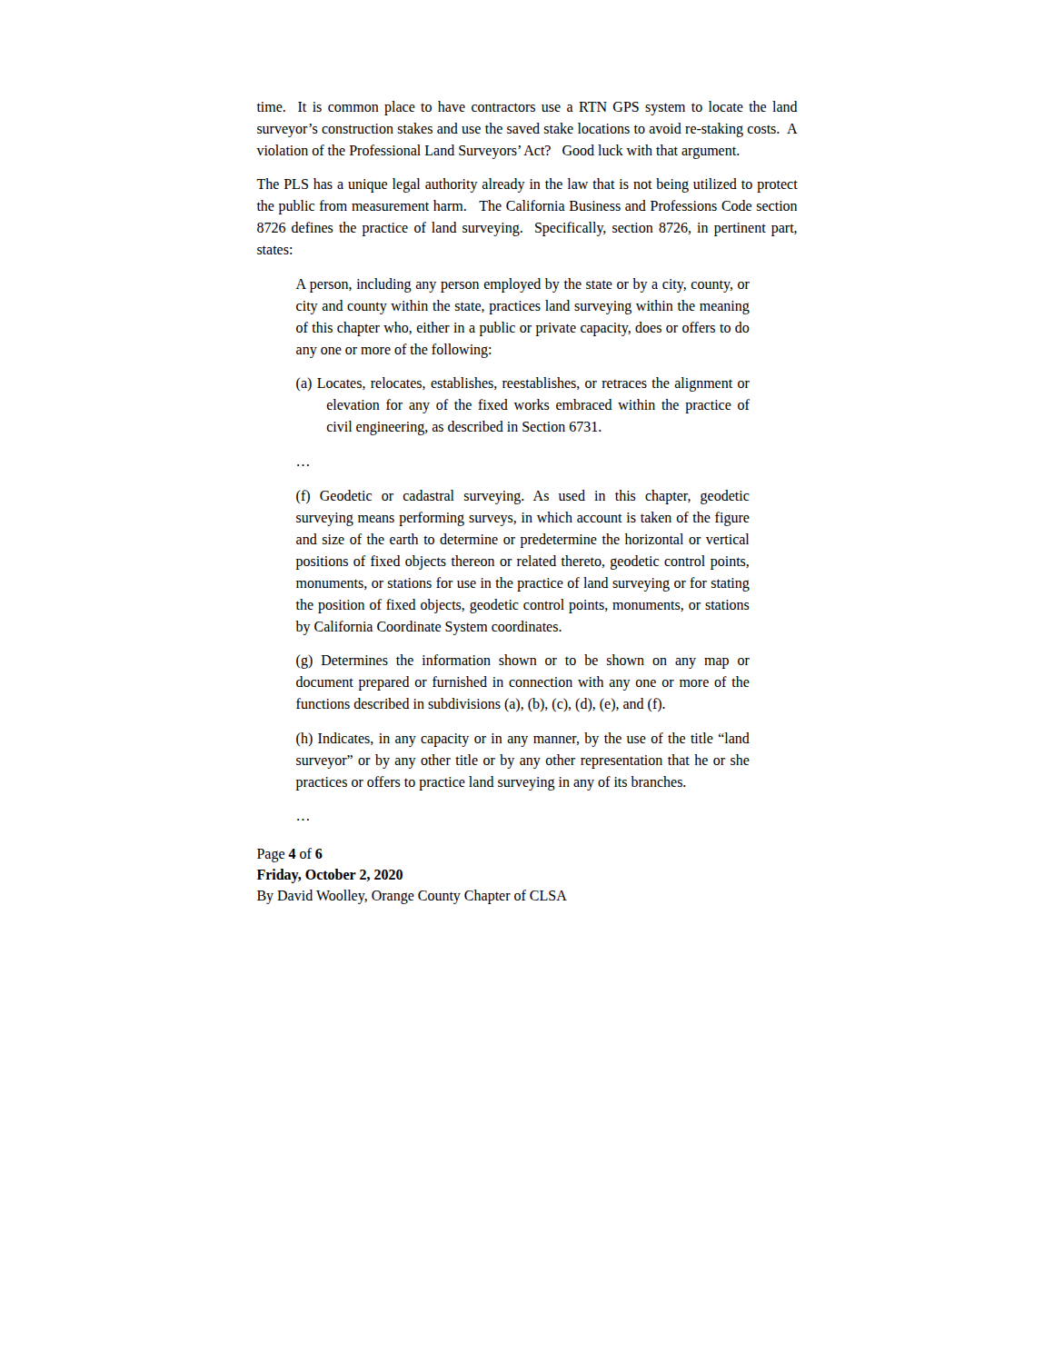time. It is common place to have contractors use a RTN GPS system to locate the land surveyor’s construction stakes and use the saved stake locations to avoid re-staking costs. A violation of the Professional Land Surveyors’ Act? Good luck with that argument.
The PLS has a unique legal authority already in the law that is not being utilized to protect the public from measurement harm. The California Business and Professions Code section 8726 defines the practice of land surveying. Specifically, section 8726, in pertinent part, states:
A person, including any person employed by the state or by a city, county, or city and county within the state, practices land surveying within the meaning of this chapter who, either in a public or private capacity, does or offers to do any one or more of the following:
(a) Locates, relocates, establishes, reestablishes, or retraces the alignment or elevation for any of the fixed works embraced within the practice of civil engineering, as described in Section 6731.
…
(f) Geodetic or cadastral surveying. As used in this chapter, geodetic surveying means performing surveys, in which account is taken of the figure and size of the earth to determine or predetermine the horizontal or vertical positions of fixed objects thereon or related thereto, geodetic control points, monuments, or stations for use in the practice of land surveying or for stating the position of fixed objects, geodetic control points, monuments, or stations by California Coordinate System coordinates.
(g) Determines the information shown or to be shown on any map or document prepared or furnished in connection with any one or more of the functions described in subdivisions (a), (b), (c), (d), (e), and (f).
(h) Indicates, in any capacity or in any manner, by the use of the title “land surveyor” or by any other title or by any other representation that he or she practices or offers to practice land surveying in any of its branches.
…
Page 4 of 6
Friday, October 2, 2020
By David Woolley, Orange County Chapter of CLSA